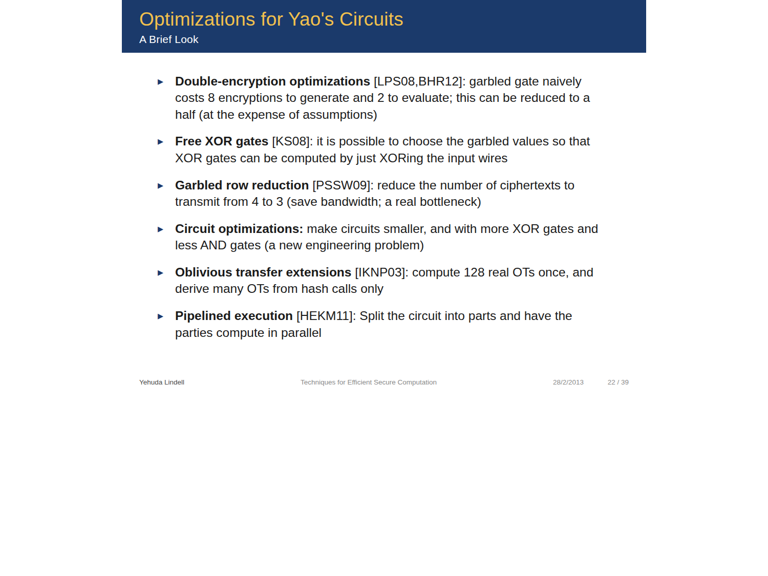Optimizations for Yao's Circuits
A Brief Look
Double-encryption optimizations [LPS08,BHR12]: garbled gate naively costs 8 encryptions to generate and 2 to evaluate; this can be reduced to a half (at the expense of assumptions)
Free XOR gates [KS08]: it is possible to choose the garbled values so that XOR gates can be computed by just XORing the input wires
Garbled row reduction [PSSW09]: reduce the number of ciphertexts to transmit from 4 to 3 (save bandwidth; a real bottleneck)
Circuit optimizations: make circuits smaller, and with more XOR gates and less AND gates (a new engineering problem)
Oblivious transfer extensions [IKNP03]: compute 128 real OTs once, and derive many OTs from hash calls only
Pipelined execution [HEKM11]: Split the circuit into parts and have the parties compute in parallel
Yehuda Lindell Techniques for Efficient Secure Computation 28/2/2013 22 / 39